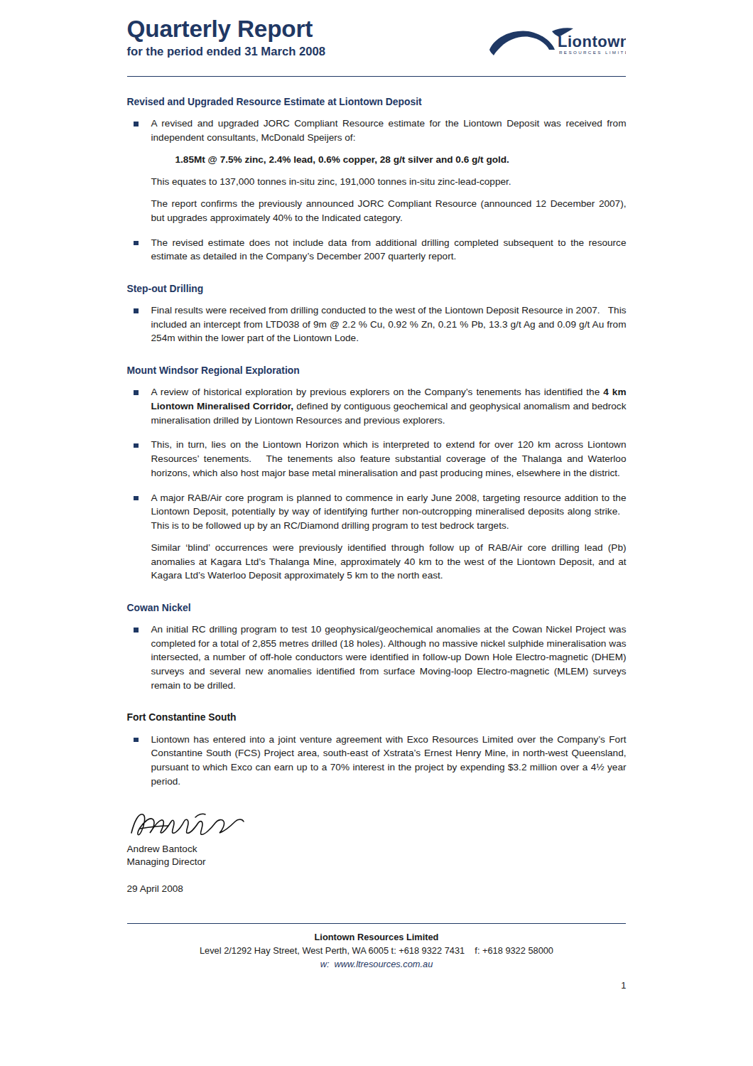Quarterly Report
for the period ended 31 March 2008
Liontown RESOURCES LIMITED
Revised and Upgraded Resource Estimate at Liontown Deposit
A revised and upgraded JORC Compliant Resource estimate for the Liontown Deposit was received from independent consultants, McDonald Speijers of:
1.85Mt @ 7.5% zinc, 2.4% lead, 0.6% copper, 28 g/t silver and 0.6 g/t gold.
This equates to 137,000 tonnes in-situ zinc, 191,000 tonnes in-situ zinc-lead-copper.
The report confirms the previously announced JORC Compliant Resource (announced 12 December 2007), but upgrades approximately 40% to the Indicated category.
The revised estimate does not include data from additional drilling completed subsequent to the resource estimate as detailed in the Company’s December 2007 quarterly report.
Step-out Drilling
Final results were received from drilling conducted to the west of the Liontown Deposit Resource in 2007. This included an intercept from LTD038 of 9m @ 2.2 % Cu, 0.92 % Zn, 0.21 % Pb, 13.3 g/t Ag and 0.09 g/t Au from 254m within the lower part of the Liontown Lode.
Mount Windsor Regional Exploration
A review of historical exploration by previous explorers on the Company’s tenements has identified the 4 km Liontown Mineralised Corridor, defined by contiguous geochemical and geophysical anomalism and bedrock mineralisation drilled by Liontown Resources and previous explorers.
This, in turn, lies on the Liontown Horizon which is interpreted to extend for over 120 km across Liontown Resources’ tenements. The tenements also feature substantial coverage of the Thalanga and Waterloo horizons, which also host major base metal mineralisation and past producing mines, elsewhere in the district.
A major RAB/Air core program is planned to commence in early June 2008, targeting resource addition to the Liontown Deposit, potentially by way of identifying further non-outcropping mineralised deposits along strike. This is to be followed up by an RC/Diamond drilling program to test bedrock targets.
Similar ‘blind’ occurrences were previously identified through follow up of RAB/Air core drilling lead (Pb) anomalies at Kagara Ltd’s Thalanga Mine, approximately 40 km to the west of the Liontown Deposit, and at Kagara Ltd’s Waterloo Deposit approximately 5 km to the north east.
Cowan Nickel
An initial RC drilling program to test 10 geophysical/geochemical anomalies at the Cowan Nickel Project was completed for a total of 2,855 metres drilled (18 holes). Although no massive nickel sulphide mineralisation was intersected, a number of off-hole conductors were identified in follow-up Down Hole Electro-magnetic (DHEM) surveys and several new anomalies identified from surface Moving-loop Electro-magnetic (MLEM) surveys remain to be drilled.
Fort Constantine South
Liontown has entered into a joint venture agreement with Exco Resources Limited over the Company’s Fort Constantine South (FCS) Project area, south-east of Xstrata’s Ernest Henry Mine, in north-west Queensland, pursuant to which Exco can earn up to a 70% interest in the project by expending $3.2 million over a 4½ year period.
Andrew Bantock
Managing Director
29 April 2008
Liontown Resources Limited
Level 2/1292 Hay Street, West Perth, WA 6005 t: +618 9322 7431 f: +618 9322 58000
w: www.ltresources.com.au
1